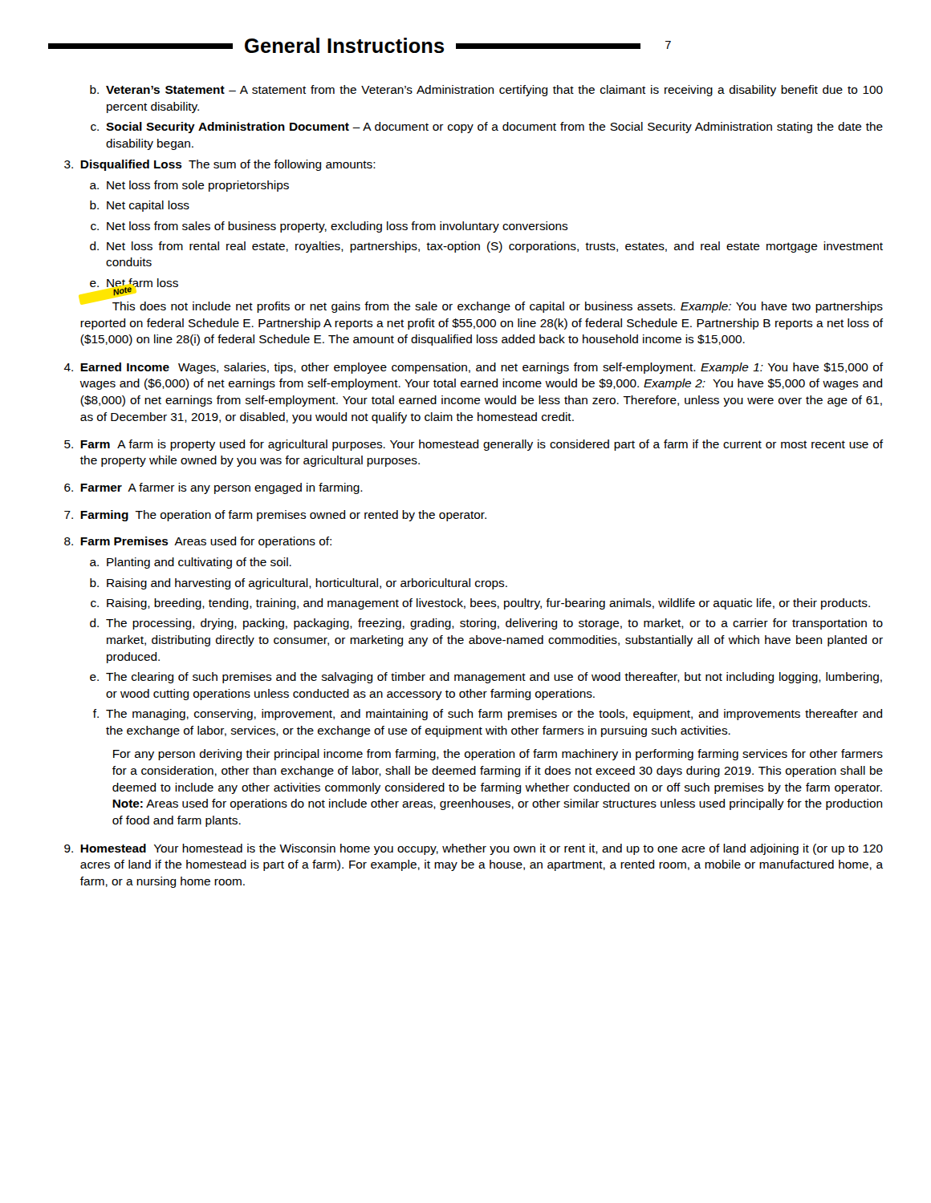General Instructions
7
b. Veteran’s Statement – A statement from the Veteran’s Administration certifying that the claimant is receiving a disability benefit due to 100 percent disability.
c. Social Security Administration Document – A document or copy of a document from the Social Security Administration stating the date the disability began.
3. Disqualified Loss The sum of the following amounts:
a. Net loss from sole proprietorships
b. Net capital loss
c. Net loss from sales of business property, excluding loss from involuntary conversions
d. Net loss from rental real estate, royalties, partnerships, tax-option (S) corporations, trusts, estates, and real estate mortgage investment conduits
e. Net farm loss
Note This does not include net profits or net gains from the sale or exchange of capital or business assets. Example: You have two partnerships reported on federal Schedule E. Partnership A reports a net profit of $55,000 on line 28(k) of federal Schedule E. Partnership B reports a net loss of ($15,000) on line 28(i) of federal Schedule E. The amount of disqualified loss added back to household income is $15,000.
4. Earned Income Wages, salaries, tips, other employee compensation, and net earnings from self-employment. Example 1: You have $15,000 of wages and ($6,000) of net earnings from self-employment. Your total earned income would be $9,000. Example 2: You have $5,000 of wages and ($8,000) of net earnings from self-employment. Your total earned income would be less than zero. Therefore, unless you were over the age of 61, as of December 31, 2019, or disabled, you would not qualify to claim the homestead credit.
5. Farm A farm is property used for agricultural purposes. Your homestead generally is considered part of a farm if the current or most recent use of the property while owned by you was for agricultural purposes.
6. Farmer A farmer is any person engaged in farming.
7. Farming The operation of farm premises owned or rented by the operator.
8. Farm Premises Areas used for operations of:
a. Planting and cultivating of the soil.
b. Raising and harvesting of agricultural, horticultural, or arboricultural crops.
c. Raising, breeding, tending, training, and management of livestock, bees, poultry, fur-bearing animals, wildlife or aquatic life, or their products.
d. The processing, drying, packing, packaging, freezing, grading, storing, delivering to storage, to market, or to a carrier for transportation to market, distributing directly to consumer, or marketing any of the above-named commodities, substantially all of which have been planted or produced.
e. The clearing of such premises and the salvaging of timber and management and use of wood thereafter, but not including logging, lumbering, or wood cutting operations unless conducted as an accessory to other farming operations.
f. The managing, conserving, improvement, and maintaining of such farm premises or the tools, equipment, and improvements thereafter and the exchange of labor, services, or the exchange of use of equipment with other farmers in pursuing such activities.
For any person deriving their principal income from farming, the operation of farm machinery in performing farming services for other farmers for a consideration, other than exchange of labor, shall be deemed farming if it does not exceed 30 days during 2019. This operation shall be deemed to include any other activities commonly considered to be farming whether conducted on or off such premises by the farm operator. Note: Areas used for operations do not include other areas, greenhouses, or other similar structures unless used principally for the production of food and farm plants.
9. Homestead Your homestead is the Wisconsin home you occupy, whether you own it or rent it, and up to one acre of land adjoining it (or up to 120 acres of land if the homestead is part of a farm). For example, it may be a house, an apartment, a rented room, a mobile or manufactured home, a farm, or a nursing home room.